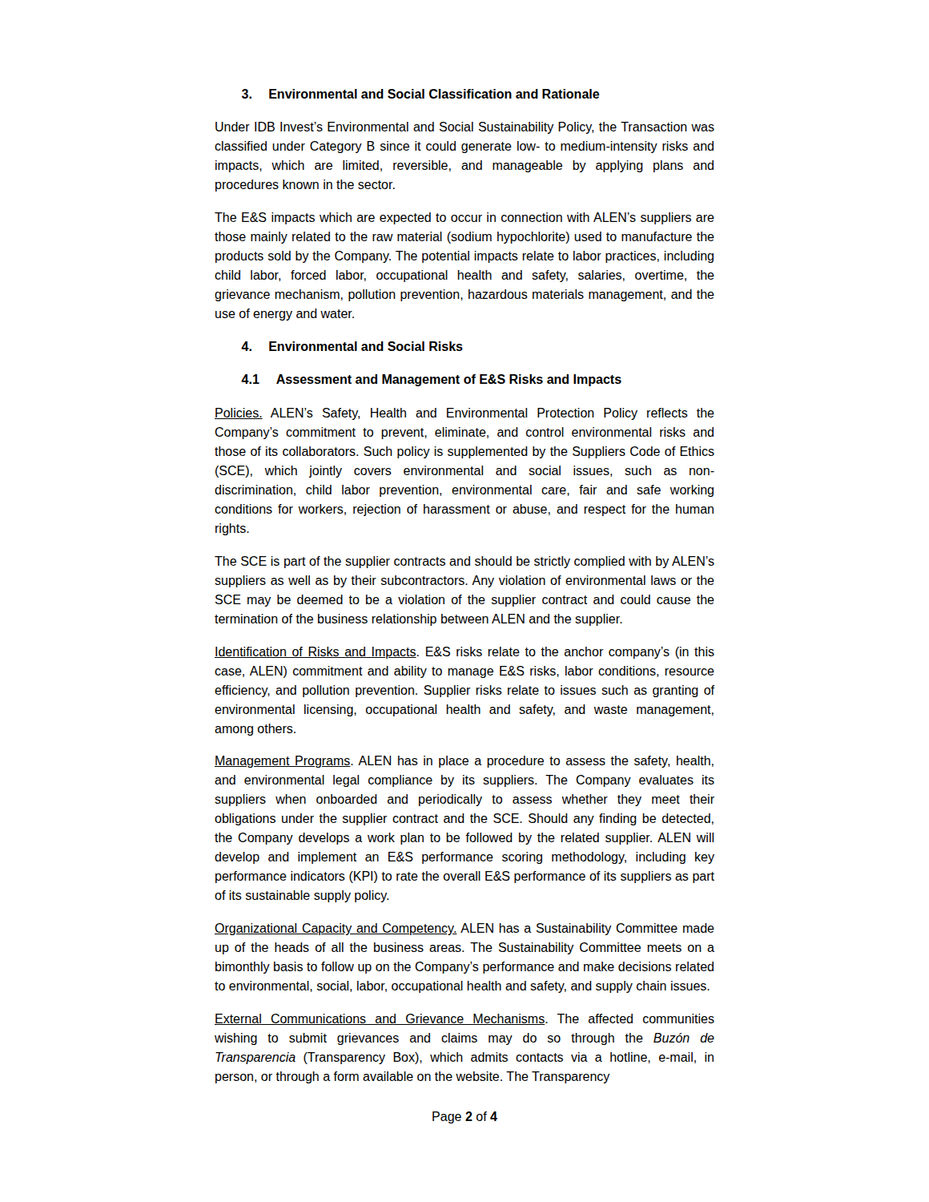3. Environmental and Social Classification and Rationale
Under IDB Invest’s Environmental and Social Sustainability Policy, the Transaction was classified under Category B since it could generate low- to medium-intensity risks and impacts, which are limited, reversible, and manageable by applying plans and procedures known in the sector.
The E&S impacts which are expected to occur in connection with ALEN’s suppliers are those mainly related to the raw material (sodium hypochlorite) used to manufacture the products sold by the Company. The potential impacts relate to labor practices, including child labor, forced labor, occupational health and safety, salaries, overtime, the grievance mechanism, pollution prevention, hazardous materials management, and the use of energy and water.
4. Environmental and Social Risks
4.1 Assessment and Management of E&S Risks and Impacts
Policies. ALEN’s Safety, Health and Environmental Protection Policy reflects the Company’s commitment to prevent, eliminate, and control environmental risks and those of its collaborators. Such policy is supplemented by the Suppliers Code of Ethics (SCE), which jointly covers environmental and social issues, such as non-discrimination, child labor prevention, environmental care, fair and safe working conditions for workers, rejection of harassment or abuse, and respect for the human rights.
The SCE is part of the supplier contracts and should be strictly complied with by ALEN’s suppliers as well as by their subcontractors. Any violation of environmental laws or the SCE may be deemed to be a violation of the supplier contract and could cause the termination of the business relationship between ALEN and the supplier.
Identification of Risks and Impacts. E&S risks relate to the anchor company’s (in this case, ALEN) commitment and ability to manage E&S risks, labor conditions, resource efficiency, and pollution prevention. Supplier risks relate to issues such as granting of environmental licensing, occupational health and safety, and waste management, among others.
Management Programs. ALEN has in place a procedure to assess the safety, health, and environmental legal compliance by its suppliers. The Company evaluates its suppliers when onboarded and periodically to assess whether they meet their obligations under the supplier contract and the SCE. Should any finding be detected, the Company develops a work plan to be followed by the related supplier. ALEN will develop and implement an E&S performance scoring methodology, including key performance indicators (KPI) to rate the overall E&S performance of its suppliers as part of its sustainable supply policy.
Organizational Capacity and Competency. ALEN has a Sustainability Committee made up of the heads of all the business areas. The Sustainability Committee meets on a bimonthly basis to follow up on the Company’s performance and make decisions related to environmental, social, labor, occupational health and safety, and supply chain issues.
External Communications and Grievance Mechanisms. The affected communities wishing to submit grievances and claims may do so through the Buzón de Transparencia (Transparency Box), which admits contacts via a hotline, e-mail, in person, or through a form available on the website. The Transparency
Page 2 of 4